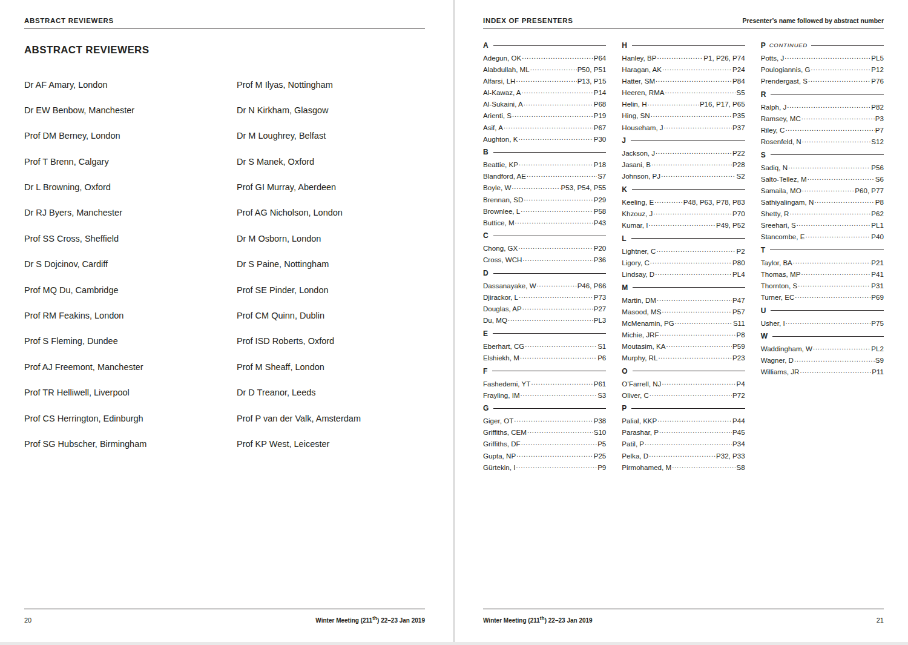Abstract Reviewers
Abstract Reviewers
Dr AF Amary, London
Prof M Ilyas, Nottingham
Dr EW Benbow, Manchester
Dr N Kirkham, Glasgow
Prof DM Berney, London
Dr M Loughrey, Belfast
Prof T Brenn, Calgary
Dr S Manek, Oxford
Dr L Browning, Oxford
Prof GI Murray, Aberdeen
Dr RJ Byers, Manchester
Prof AG Nicholson, London
Prof SS Cross, Sheffield
Dr M Osborn, London
Dr S Dojcinov, Cardiff
Dr S Paine, Nottingham
Prof MQ Du, Cambridge
Prof SE Pinder, London
Prof RM Feakins, London
Prof CM Quinn, Dublin
Prof S Fleming, Dundee
Prof ISD Roberts, Oxford
Prof AJ Freemont, Manchester
Prof M Sheaff, London
Prof TR Helliwell, Liverpool
Dr D Treanor, Leeds
Prof CS Herrington, Edinburgh
Prof P van der Valk, Amsterdam
Prof SG Hubscher, Birmingham
Prof KP West, Leicester
20 Winter Meeting (211th) 22–23 Jan 2019
Index of Presenters Presenter’s name followed by abstract number
A
Adegun, OK P64
Alabdullah, ML P50, P51
Alfarsi, LH P13, P15
Al-Kawaz, A P14
Al-Sukaini, A P68
Arienti, S P19
Asif, A P67
Aughton, K P30
B
Beattie, KP P18
Blandford, AE S7
Boyle, W P53, P54, P55
Brennan, SD P29
Brownlee, L P58
Buttice, M P43
C
Chong, GX P20
Cross, WCH P36
D
Dassanayake, W P46, P66
Djirackor, L P73
Douglas, AP P27
Du, MQ PL3
E
Eberhart, CG S1
Elshiekh, M P6
F
Fashedemi, YT P61
Frayling, IM S3
G
Giger, OT P38
Griffiths, CEM S10
Griffiths, DF P5
Gupta, NP P25
Gürtekin, I P9
H
Hanley, BP P1, P26, P74
Haragan, AK P24
Hatter, SM P84
Heeren, RMA S5
Helin, H P16, P17, P65
Hing, SN P35
Househam, J P37
J
Jackson, J P22
Jasani, B P28
Johnson, PJ S2
K
Keeling, E P48, P63, P78, P83
Khzouz, J P70
Kumar, I P49, P52
L
Lightner, C P2
Ligory, C P80
Lindsay, D PL4
M
Martin, DM P47
Masood, MS P57
McMenamin, PG S11
Michie, JRF P8
Moutasim, KA P59
Murphy, RL P23
O
O’Farrell, NJ P4
Oliver, C P72
P
Palial, KKP P44
Parashar, P P45
Patil, P P34
Pelka, D P32, P33
Pirmohamed, M S8
Pcontinued
Potts, J PL5
Poulogiannis, G P12
Prendergast, S P76
R
Ralph, J P82
Ramsey, MC P3
Riley, C P7
Rosenfeld, N S12
S
Sadiq, N P56
Salto-Tellez, M S6
Samaila, MO P60, P77
Sathiyalingam, N P8
Shetty, R P62
Sreehari, S PL1
Stancombe, E P40
T
Taylor, BA P21
Thomas, MP P41
Thornton, S P31
Turner, EC P69
U
Usher, I P75
W
Waddingham, W PL2
Wagner, D S9
Williams, JR P11
Winter Meeting (211th) 22–23 Jan 2019 21